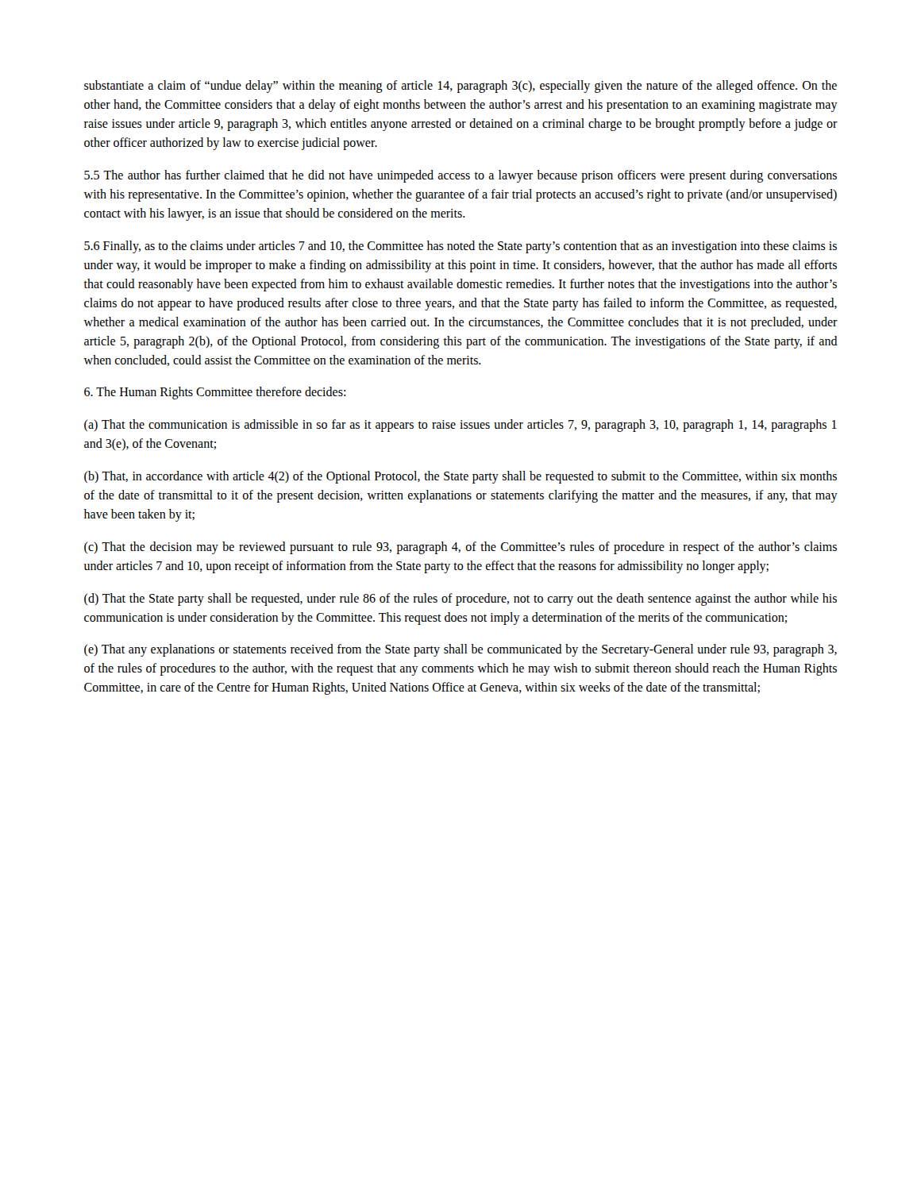substantiate a claim of “undue delay” within the meaning of article 14, paragraph 3(c), especially given the nature of the alleged offence. On the other hand, the Committee considers that a delay of eight months between the author’s arrest and his presentation to an examining magistrate may raise issues under article 9, paragraph 3, which entitles anyone arrested or detained on a criminal charge to be brought promptly before a judge or other officer authorized by law to exercise judicial power.
5.5 The author has further claimed that he did not have unimpeded access to a lawyer because prison officers were present during conversations with his representative. In the Committee’s opinion, whether the guarantee of a fair trial protects an accused’s right to private (and/or unsupervised) contact with his lawyer, is an issue that should be considered on the merits.
5.6 Finally, as to the claims under articles 7 and 10, the Committee has noted the State party’s contention that as an investigation into these claims is under way, it would be improper to make a finding on admissibility at this point in time. It considers, however, that the author has made all efforts that could reasonably have been expected from him to exhaust available domestic remedies. It further notes that the investigations into the author’s claims do not appear to have produced results after close to three years, and that the State party has failed to inform the Committee, as requested, whether a medical examination of the author has been carried out. In the circumstances, the Committee concludes that it is not precluded, under article 5, paragraph 2(b), of the Optional Protocol, from considering this part of the communication. The investigations of the State party, if and when concluded, could assist the Committee on the examination of the merits.
6. The Human Rights Committee therefore decides:
(a) That the communication is admissible in so far as it appears to raise issues under articles 7, 9, paragraph 3, 10, paragraph 1, 14, paragraphs 1 and 3(e), of the Covenant;
(b) That, in accordance with article 4(2) of the Optional Protocol, the State party shall be requested to submit to the Committee, within six months of the date of transmittal to it of the present decision, written explanations or statements clarifying the matter and the measures, if any, that may have been taken by it;
(c) That the decision may be reviewed pursuant to rule 93, paragraph 4, of the Committee’s rules of procedure in respect of the author’s claims under articles 7 and 10, upon receipt of information from the State party to the effect that the reasons for admissibility no longer apply;
(d) That the State party shall be requested, under rule 86 of the rules of procedure, not to carry out the death sentence against the author while his communication is under consideration by the Committee. This request does not imply a determination of the merits of the communication;
(e) That any explanations or statements received from the State party shall be communicated by the Secretary-General under rule 93, paragraph 3, of the rules of procedures to the author, with the request that any comments which he may wish to submit thereon should reach the Human Rights Committee, in care of the Centre for Human Rights, United Nations Office at Geneva, within six weeks of the date of the transmittal;